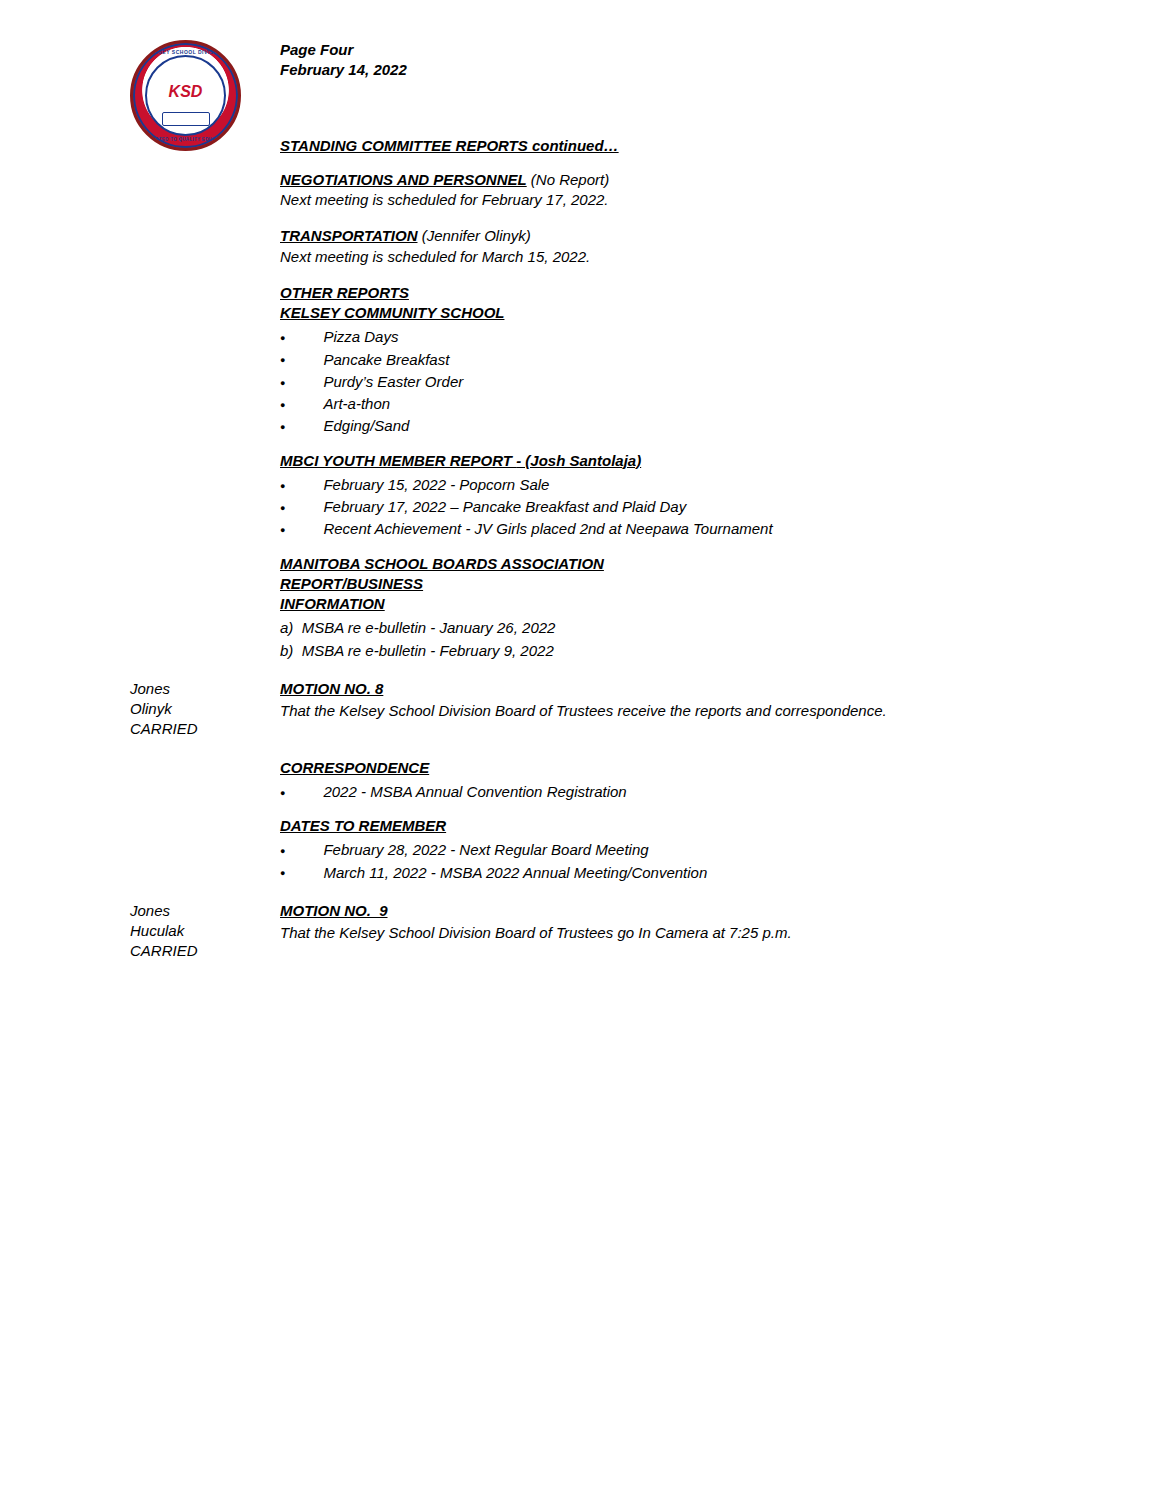KELSEY SCHOOL DIVISION
KSD
DEDICATED TO QUALITY EDUCATION
Page Four
February 14, 2022
STANDING COMMITTEE REPORTS continued…
NEGOTIATIONS AND PERSONNEL (No Report)
Next meeting is scheduled for February 17, 2022.
TRANSPORTATION (Jennifer Olinyk)
Next meeting is scheduled for March 15, 2022.
OTHER REPORTS
KELSEY COMMUNITY SCHOOL
Pizza Days
Pancake Breakfast
Purdy’s Easter Order
Art-a-thon
Edging/Sand
MBCI YOUTH MEMBER REPORT - (Josh Santolaja)
February 15, 2022 - Popcorn Sale
February 17, 2022 – Pancake Breakfast and Plaid Day
Recent Achievement - JV Girls placed 2nd at Neepawa Tournament
MANITOBA SCHOOL BOARDS ASSOCIATION
REPORT/BUSINESS
INFORMATION
a) MSBA re e-bulletin - January 26, 2022
b) MSBA re e-bulletin - February 9, 2022
Jones
Olinyk
CARRIED
MOTION NO. 8
That the Kelsey School Division Board of Trustees receive the reports and correspondence.
CORRESPONDENCE
2022 - MSBA Annual Convention Registration
DATES TO REMEMBER
February 28, 2022 - Next Regular Board Meeting
March 11, 2022 - MSBA 2022 Annual Meeting/Convention
Jones
Huculak
CARRIED
MOTION NO. 9
That the Kelsey School Division Board of Trustees go In Camera at 7:25 p.m.